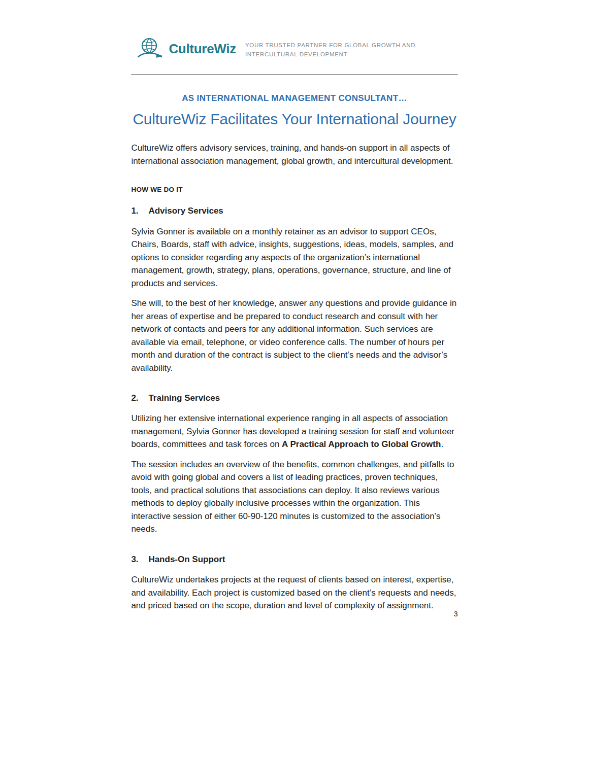CultureWiz
Your trusted partner for global growth and intercultural development
AS INTERNATIONAL MANAGEMENT CONSULTANT…
CultureWiz Facilitates Your International Journey
CultureWiz offers advisory services, training, and hands-on support in all aspects of international association management, global growth, and intercultural development.
HOW WE DO IT
Advisory Services
Sylvia Gonner is available on a monthly retainer as an advisor to support CEOs, Chairs, Boards, staff with advice, insights, suggestions, ideas, models, samples, and options to consider regarding any aspects of the organization’s international management, growth, strategy, plans, operations, governance, structure, and line of products and services.
She will, to the best of her knowledge, answer any questions and provide guidance in her areas of expertise and be prepared to conduct research and consult with her network of contacts and peers for any additional information. Such services are available via email, telephone, or video conference calls. The number of hours per month and duration of the contract is subject to the client’s needs and the advisor’s availability.
Training Services
Utilizing her extensive international experience ranging in all aspects of association management, Sylvia Gonner has developed a training session for staff and volunteer boards, committees and task forces on A Practical Approach to Global Growth.
The session includes an overview of the benefits, common challenges, and pitfalls to avoid with going global and covers a list of leading practices, proven techniques, tools, and practical solutions that associations can deploy. It also reviews various methods to deploy globally inclusive processes within the organization. This interactive session of either 60-90-120 minutes is customized to the association’s needs.
Hands-On Support
CultureWiz undertakes projects at the request of clients based on interest, expertise, and availability. Each project is customized based on the client’s requests and needs, and priced based on the scope, duration and level of complexity of assignment.
3